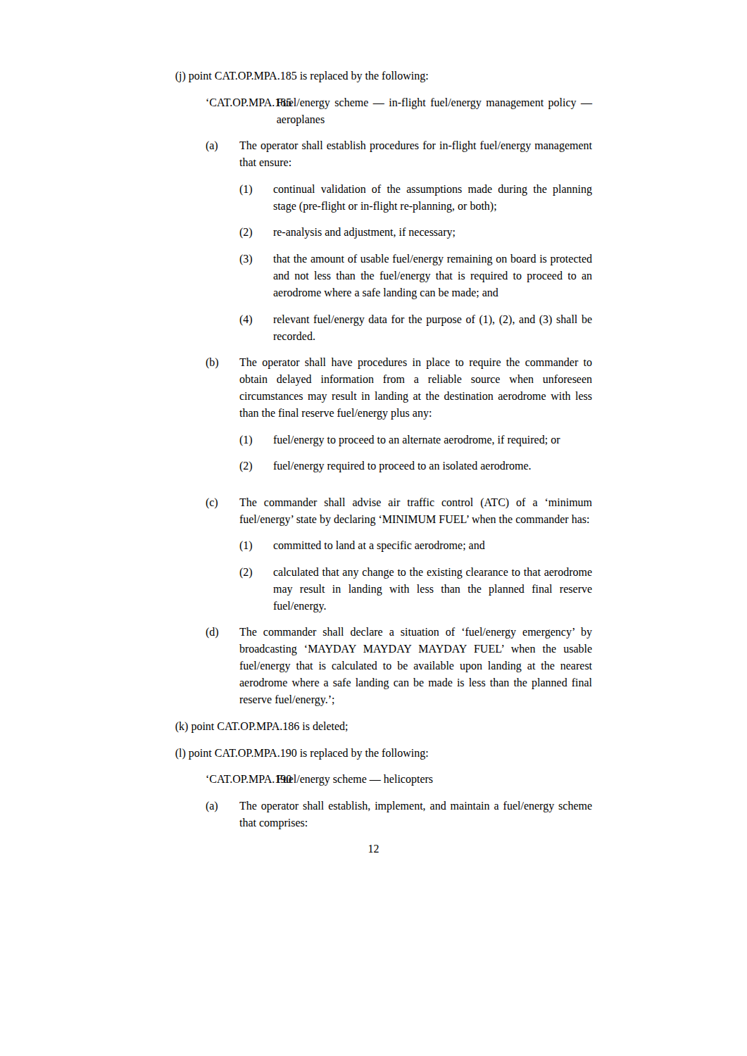(j) point CAT.OP.MPA.185 is replaced by the following:
‘CAT.OP.MPA.185 Fuel/energy scheme — in-flight fuel/energy management policy — aeroplanes
(a) The operator shall establish procedures for in-flight fuel/energy management that ensure:
(1) continual validation of the assumptions made during the planning stage (pre-flight or in-flight re-planning, or both);
(2) re-analysis and adjustment, if necessary;
(3) that the amount of usable fuel/energy remaining on board is protected and not less than the fuel/energy that is required to proceed to an aerodrome where a safe landing can be made; and
(4) relevant fuel/energy data for the purpose of (1), (2), and (3) shall be recorded.
(b) The operator shall have procedures in place to require the commander to obtain delayed information from a reliable source when unforeseen circumstances may result in landing at the destination aerodrome with less than the final reserve fuel/energy plus any:
(1) fuel/energy to proceed to an alternate aerodrome, if required; or
(2) fuel/energy required to proceed to an isolated aerodrome.
(c) The commander shall advise air traffic control (ATC) of a ‘minimum fuel/energy’ state by declaring ‘MINIMUM FUEL’ when the commander has:
(1) committed to land at a specific aerodrome; and
(2) calculated that any change to the existing clearance to that aerodrome may result in landing with less than the planned final reserve fuel/energy.
(d) The commander shall declare a situation of ‘fuel/energy emergency’ by broadcasting ‘MAYDAY MAYDAY MAYDAY FUEL’ when the usable fuel/energy that is calculated to be available upon landing at the nearest aerodrome where a safe landing can be made is less than the planned final reserve fuel/energy.’;
(k) point CAT.OP.MPA.186 is deleted;
(l) point CAT.OP.MPA.190 is replaced by the following:
‘CAT.OP.MPA.190 Fuel/energy scheme — helicopters
(a) The operator shall establish, implement, and maintain a fuel/energy scheme that comprises:
12